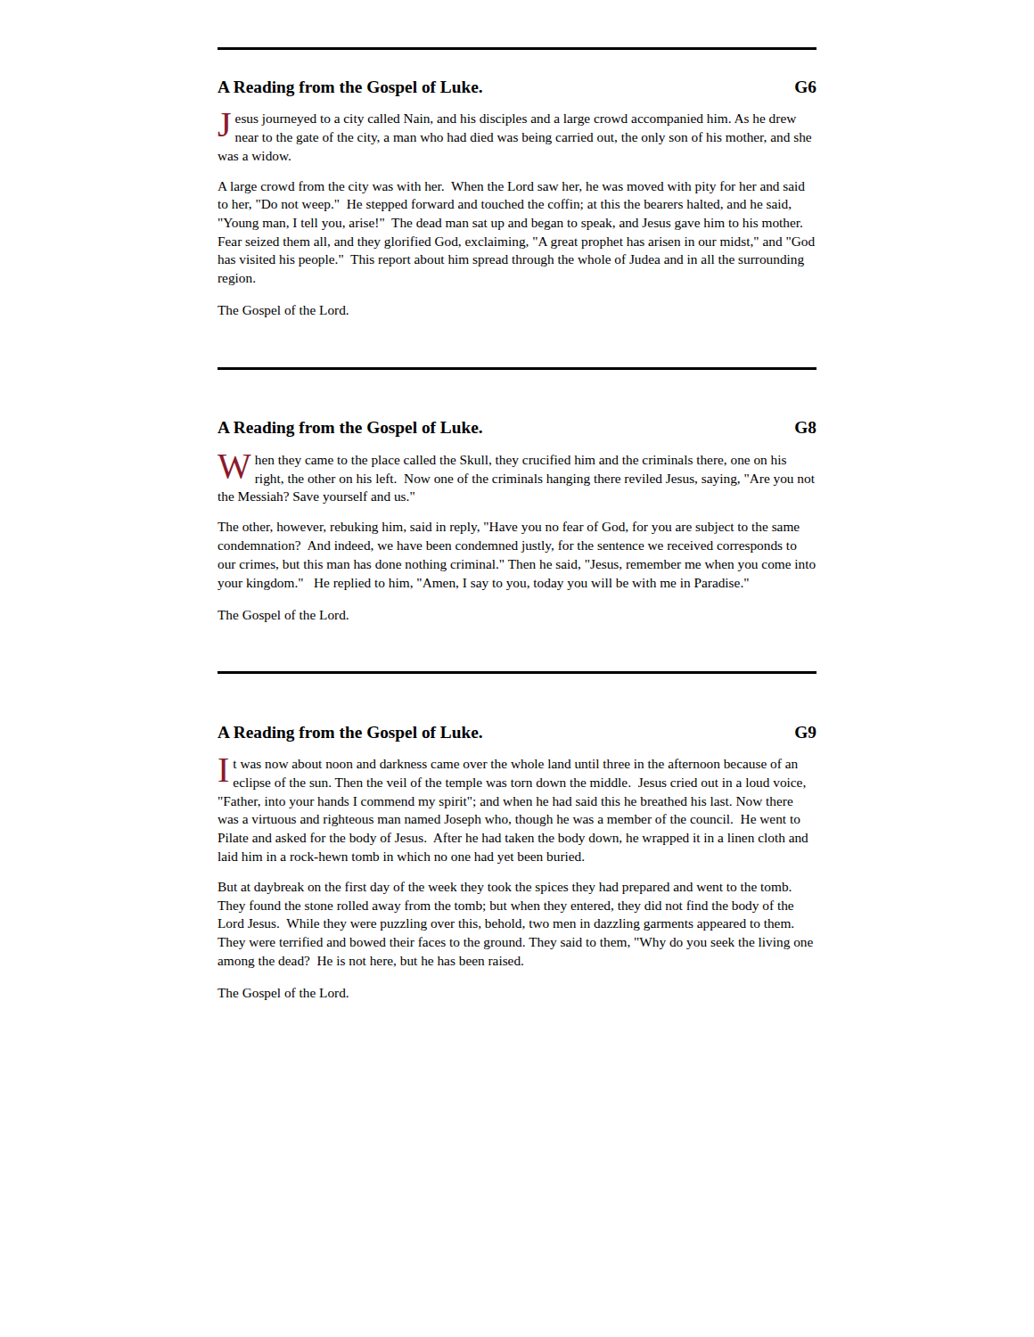A Reading from the Gospel of Luke. G6
Jesus journeyed to a city called Nain, and his disciples and a large crowd accompanied him. As he drew near to the gate of the city, a man who had died was being carried out, the only son of his mother, and she was a widow.
A large crowd from the city was with her. When the Lord saw her, he was moved with pity for her and said to her, "Do not weep." He stepped forward and touched the coffin; at this the bearers halted, and he said, "Young man, I tell you, arise!" The dead man sat up and began to speak, and Jesus gave him to his mother. Fear seized them all, and they glorified God, exclaiming, "A great prophet has arisen in our midst," and "God has visited his people." This report about him spread through the whole of Judea and in all the surrounding region.
The Gospel of the Lord.
A Reading from the Gospel of Luke. G8
When they came to the place called the Skull, they crucified him and the criminals there, one on his right, the other on his left. Now one of the criminals hanging there reviled Jesus, saying, "Are you not the Messiah? Save yourself and us."
The other, however, rebuking him, said in reply, "Have you no fear of God, for you are subject to the same condemnation? And indeed, we have been condemned justly, for the sentence we received corresponds to our crimes, but this man has done nothing criminal." Then he said, "Jesus, remember me when you come into your kingdom." He replied to him, "Amen, I say to you, today you will be with me in Paradise."
The Gospel of the Lord.
A Reading from the Gospel of Luke. G9
It was now about noon and darkness came over the whole land until three in the afternoon because of an eclipse of the sun. Then the veil of the temple was torn down the middle. Jesus cried out in a loud voice, "Father, into your hands I commend my spirit"; and when he had said this he breathed his last. Now there was a virtuous and righteous man named Joseph who, though he was a member of the council. He went to Pilate and asked for the body of Jesus. After he had taken the body down, he wrapped it in a linen cloth and laid him in a rock-hewn tomb in which no one had yet been buried.
But at daybreak on the first day of the week they took the spices they had prepared and went to the tomb. They found the stone rolled away from the tomb; but when they entered, they did not find the body of the Lord Jesus. While they were puzzling over this, behold, two men in dazzling garments appeared to them. They were terrified and bowed their faces to the ground. They said to them, "Why do you seek the living one among the dead? He is not here, but he has been raised.
The Gospel of the Lord.